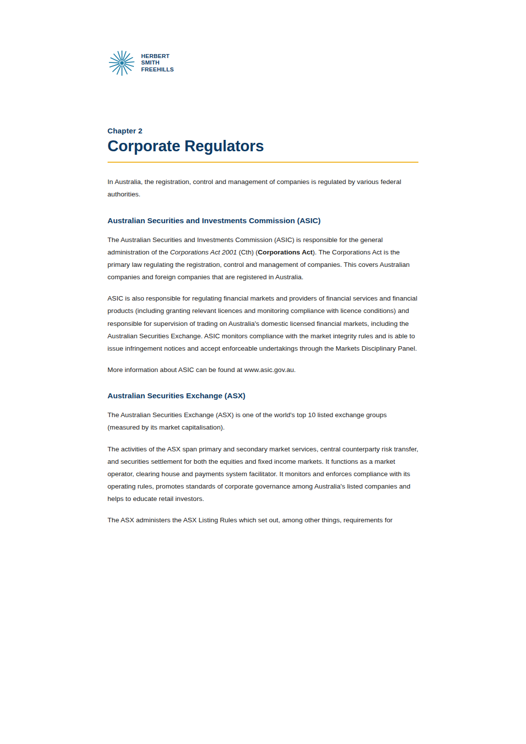Herbert
Smith
Freehills
Chapter 2
Corporate Regulators
In Australia, the registration, control and management of companies is regulated by various federal authorities.
Australian Securities and Investments Commission (ASIC)
The Australian Securities and Investments Commission (ASIC) is responsible for the general administration of the Corporations Act 2001 (Cth) (Corporations Act). The Corporations Act is the primary law regulating the registration, control and management of companies. This covers Australian companies and foreign companies that are registered in Australia.
ASIC is also responsible for regulating financial markets and providers of financial services and financial products (including granting relevant licences and monitoring compliance with licence conditions) and responsible for supervision of trading on Australia's domestic licensed financial markets, including the Australian Securities Exchange. ASIC monitors compliance with the market integrity rules and is able to issue infringement notices and accept enforceable undertakings through the Markets Disciplinary Panel.
More information about ASIC can be found at www.asic.gov.au.
Australian Securities Exchange (ASX)
The Australian Securities Exchange (ASX) is one of the world's top 10 listed exchange groups (measured by its market capitalisation).
The activities of the ASX span primary and secondary market services, central counterparty risk transfer, and securities settlement for both the equities and fixed income markets. It functions as a market operator, clearing house and payments system facilitator. It monitors and enforces compliance with its operating rules, promotes standards of corporate governance among Australia's listed companies and helps to educate retail investors.
The ASX administers the ASX Listing Rules which set out, among other things, requirements for